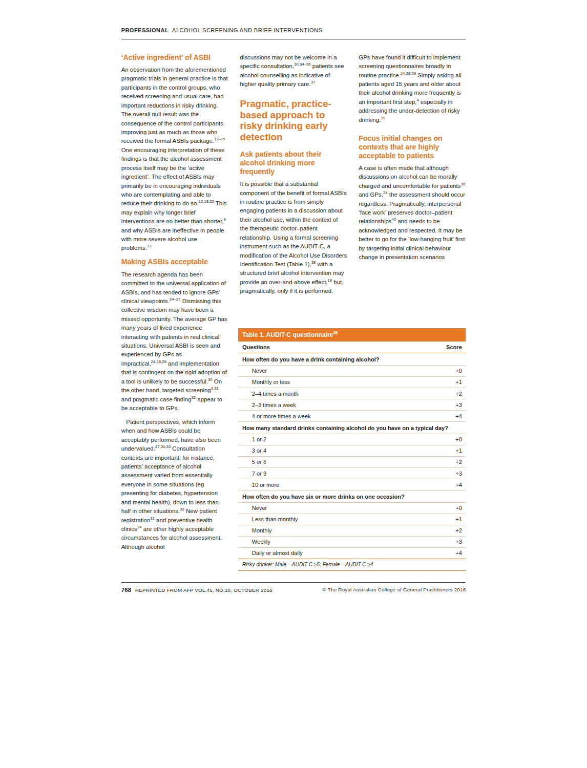PROFESSIONAL ALCOHOL SCREENING AND BRIEF INTERVENTIONS
‘Active ingredient’ of ASBI
An observation from the aforementioned pragmatic trials in general practice is that participants in the control groups, who received screening and usual care, had important reductions in risky drinking. The overall null result was the consequence of the control participants improving just as much as those who received the formal ASBIs package.12–15 One encouraging interpretation of these findings is that the alcohol assessment process itself may be the ‘active ingredient’. The effect of ASBIs may primarily be in encouraging individuals who are contemplating and able to reduce their drinking to do so.12,18,22 This may explain why longer brief interventions are no better than shorter,9 and why ASBIs are ineffective in people with more severe alcohol use problems.23
Making ASBIs acceptable
The research agenda has been committed to the universal application of ASBIs, and has tended to ignore GPs’ clinical viewpoints.24–27 Dismissing this collective wisdom may have been a missed opportunity. The average GP has many years of lived experience interacting with patients in real clinical situations. Universal ASBI is seen and experienced by GPs as impractical,24,28,29 and implementation that is contingent on the rigid adoption of a tool is unlikely to be successful.30 On the other hand, targeted screening9,31 and pragmatic case finding32 appear to be acceptable to GPs.
Patient perspectives, which inform when and how ASBIs could be acceptably performed, have also been undervalued.27,30,33 Consultation contexts are important; for instance, patients’ acceptance of alcohol assessment varied from essentially everyone in some situations (eg presenting for diabetes, hypertension and mental health), down to less than half in other situations.33 New patient registration31 and preventive health clinics34 are other highly acceptable circumstances for alcohol assessment. Although alcohol
discussions may not be welcome in a specific consultation,30,34–36 patients see alcohol counselling as indicative of higher quality primary care.37
Pragmatic, practice-based approach to risky drinking early detection
Ask patients about their alcohol drinking more frequently
It is possible that a substantial component of the benefit of formal ASBIs in routine practice is from simply engaging patients in a discussion about their alcohol use, within the context of the therapeutic doctor–patient relationship. Using a formal screening instrument such as the AUDIT-C, a modification of the Alcohol Use Disorders Identification Test (Table 1),38 with a structured brief alcohol intervention may provide an over-and-above effect,19 but, pragmatically, only if it is performed.
GPs have found it difficult to implement screening questionnaires broadly in routine practice.24,28,29 Simply asking all patients aged 15 years and older about their alcohol drinking more frequently is an important first step,4 especially in addressing the under-detection of risky drinking.39
Focus initial changes on contexts that are highly acceptable to patients
A case is often made that although discussions on alcohol can be morally charged and uncomfortable for patients30 and GPs,24 the assessment should occur regardless. Pragmatically, interpersonal ‘face work’ preserves doctor–patient relationships40 and needs to be acknowledged and respected. It may be better to go for the ‘low-hanging fruit’ first by targeting initial clinical behaviour change in presentation scenarios
Table 1. AUDIT-C questionnaire 38
| Questions | Score |
| --- | --- |
| How often do you have a drink containing alcohol? |
| Never | +0 |
| Monthly or less | +1 |
| 2–4 times a month | +2 |
| 2–3 times a week | +3 |
| 4 or more times a week | +4 |
| How many standard drinks containing alcohol do you have on a typical day? |
| 1 or 2 | +0 |
| 3 or 4 | +1 |
| 5 or 6 | +2 |
| 7 or 9 | +3 |
| 10 or more | +4 |
| How often do you have six or more drinks on one occasion? |
| Never | +0 |
| Less than monthly | +1 |
| Monthly | +2 |
| Weekly | +3 |
| Daily or almost daily | +4 |
Risky drinker: Male – AUDIT-C ≥5; Female – AUDIT-C ≥4
768 REPRINTED FROM AFP VOL.45, NO.10, OCTOBER 2016
© The Royal Australian College of General Practitioners 2016